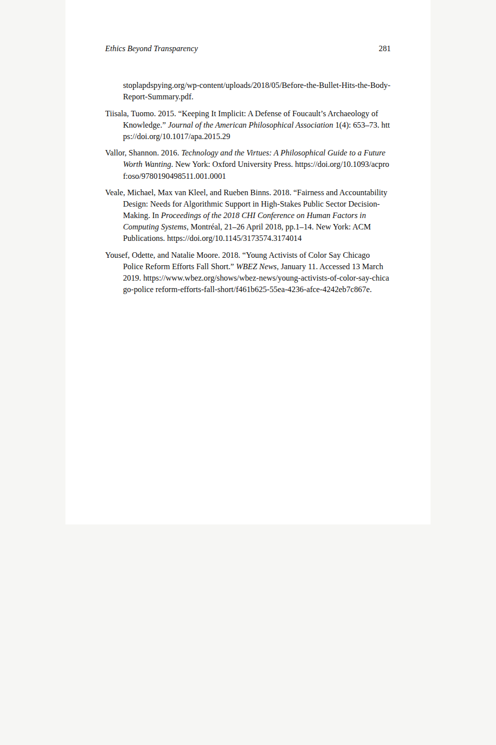Ethics Beyond Transparency 281
stoplapdspying.org/wp-content/uploads/2018/05/Before-the-Bullet-Hits-the-Body-Report-Summary.pdf.
Tiisala, Tuomo. 2015. “Keeping It Implicit: A Defense of Foucault’s Archaeology of Knowledge.” Journal of the American Philosophical Association 1(4): 653–73. https://doi.org/10.1017/apa.2015.29
Vallor, Shannon. 2016. Technology and the Virtues: A Philosophical Guide to a Future Worth Wanting. New York: Oxford University Press. https://doi.org/10.1093/acprof:oso/9780190498511.001.0001
Veale, Michael, Max van Kleel, and Rueben Binns. 2018. “Fairness and Accountability Design: Needs for Algorithmic Support in High-Stakes Public Sector Decision-Making. In Proceedings of the 2018 CHI Conference on Human Factors in Computing Systems, Montréal, 21–26 April 2018, pp.1–14. New York: ACM Publications. https://doi.org/10.1145/3173574.3174014
Yousef, Odette, and Natalie Moore. 2018. “Young Activists of Color Say Chicago Police Reform Efforts Fall Short.” WBEZ News, January 11. Accessed 13 March 2019. https://www.wbez.org/shows/wbez-news/young-activists-of-color-say-chicago-police reform-efforts-fall-short/f461b625-55ea-4236-afce-4242eb7c867e.